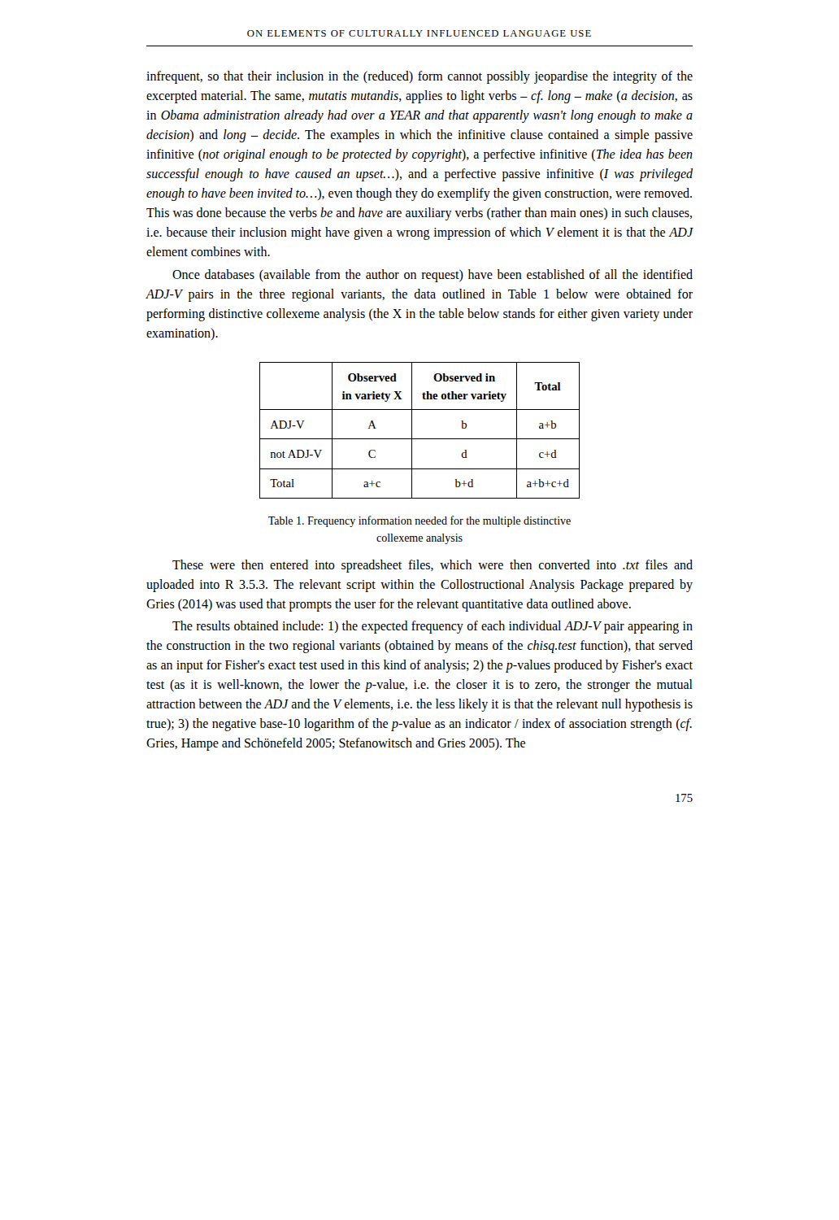On Elements of Culturally Influenced Language Use
infrequent, so that their inclusion in the (reduced) form cannot possibly jeopardise the integrity of the excerpted material. The same, mutatis mutandis, applies to light verbs – cf. long – make (a decision, as in Obama administration already had over a YEAR and that apparently wasn't long enough to make a decision) and long – decide. The examples in which the infinitive clause contained a simple passive infinitive (not original enough to be protected by copyright), a perfective infinitive (The idea has been successful enough to have caused an upset…), and a perfective passive infinitive (I was privileged enough to have been invited to…), even though they do exemplify the given construction, were removed. This was done because the verbs be and have are auxiliary verbs (rather than main ones) in such clauses, i.e. because their inclusion might have given a wrong impression of which V element it is that the ADJ element combines with.
Once databases (available from the author on request) have been established of all the identified ADJ-V pairs in the three regional variants, the data outlined in Table 1 below were obtained for performing distinctive collexeme analysis (the X in the table below stands for either given variety under examination).
Table 1. Frequency information needed for the multiple distinctive collexeme analysis
| | Observed in variety X | Observed in the other variety | Total |
| --- | --- | --- | --- |
| ADJ-V | A | b | a+b |
| not ADJ-V | C | d | c+d |
| Total | a+c | b+d | a+b+c+d |
These were then entered into spreadsheet files, which were then converted into .txt files and uploaded into R 3.5.3. The relevant script within the Collostructional Analysis Package prepared by Gries (2014) was used that prompts the user for the relevant quantitative data outlined above.
The results obtained include: 1) the expected frequency of each individual ADJ-V pair appearing in the construction in the two regional variants (obtained by means of the chisq.test function), that served as an input for Fisher's exact test used in this kind of analysis; 2) the p-values produced by Fisher's exact test (as it is well-known, the lower the p-value, i.e. the closer it is to zero, the stronger the mutual attraction between the ADJ and the V elements, i.e. the less likely it is that the relevant null hypothesis is true); 3) the negative base-10 logarithm of the p-value as an indicator / index of association strength (cf. Gries, Hampe and Schönefeld 2005; Stefanowitsch and Gries 2005). The
175